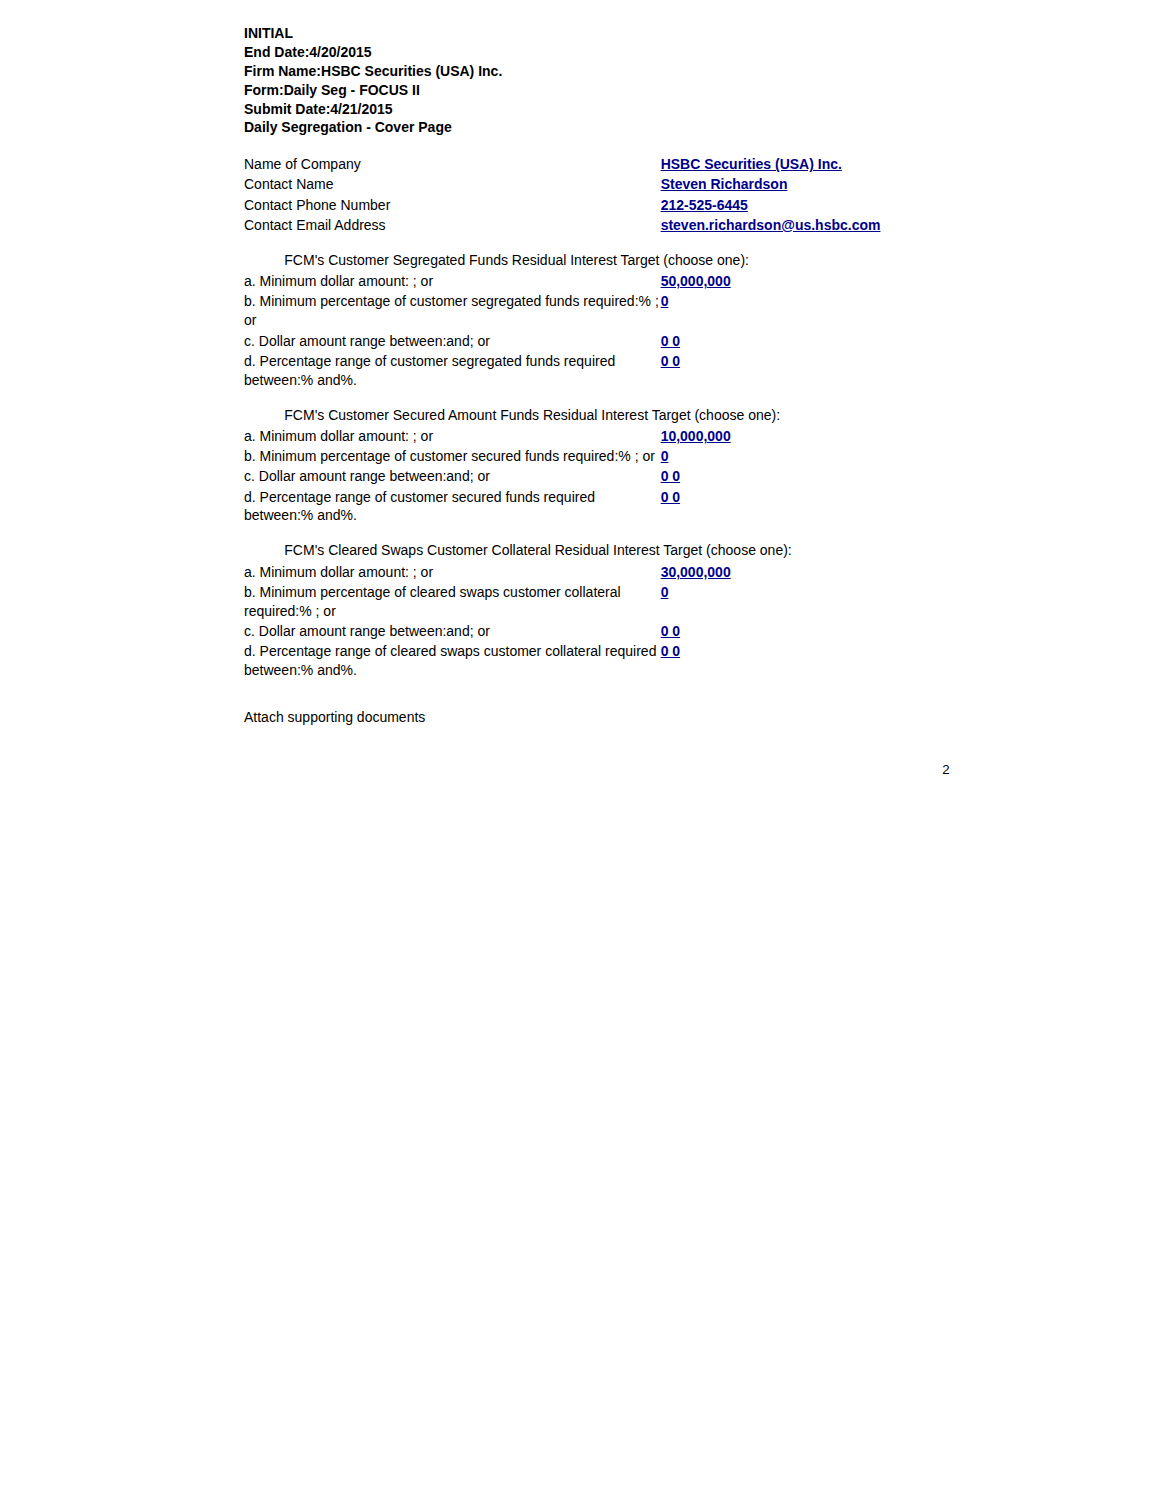INITIAL
End Date:4/20/2015
Firm Name:HSBC Securities (USA) Inc.
Form:Daily Seg - FOCUS II
Submit Date:4/21/2015
Daily Segregation - Cover Page
| Name of Company | HSBC Securities (USA) Inc. |
| Contact Name | Steven Richardson |
| Contact Phone Number | 212-525-6445 |
| Contact Email Address | steven.richardson@us.hsbc.com |
FCM's Customer Segregated Funds Residual Interest Target (choose one):
| a. Minimum dollar amount: ; or | 50,000,000 |
| b. Minimum percentage of customer segregated funds required:% ; or | 0 |
| c. Dollar amount range between:and; or | 0 0 |
| d. Percentage range of customer segregated funds required between:% and%. | 0 0 |
FCM's Customer Secured Amount Funds Residual Interest Target (choose one):
| a. Minimum dollar amount: ; or | 10,000,000 |
| b. Minimum percentage of customer secured funds required:% ; or | 0 |
| c. Dollar amount range between:and; or | 0 0 |
| d. Percentage range of customer secured funds required between:% and%. | 0 0 |
FCM's Cleared Swaps Customer Collateral Residual Interest Target (choose one):
| a. Minimum dollar amount: ; or | 30,000,000 |
| b. Minimum percentage of cleared swaps customer collateral required:% ; or | 0 |
| c. Dollar amount range between:and; or | 0 0 |
| d. Percentage range of cleared swaps customer collateral required between:% and%. | 0 0 |
Attach supporting documents
2